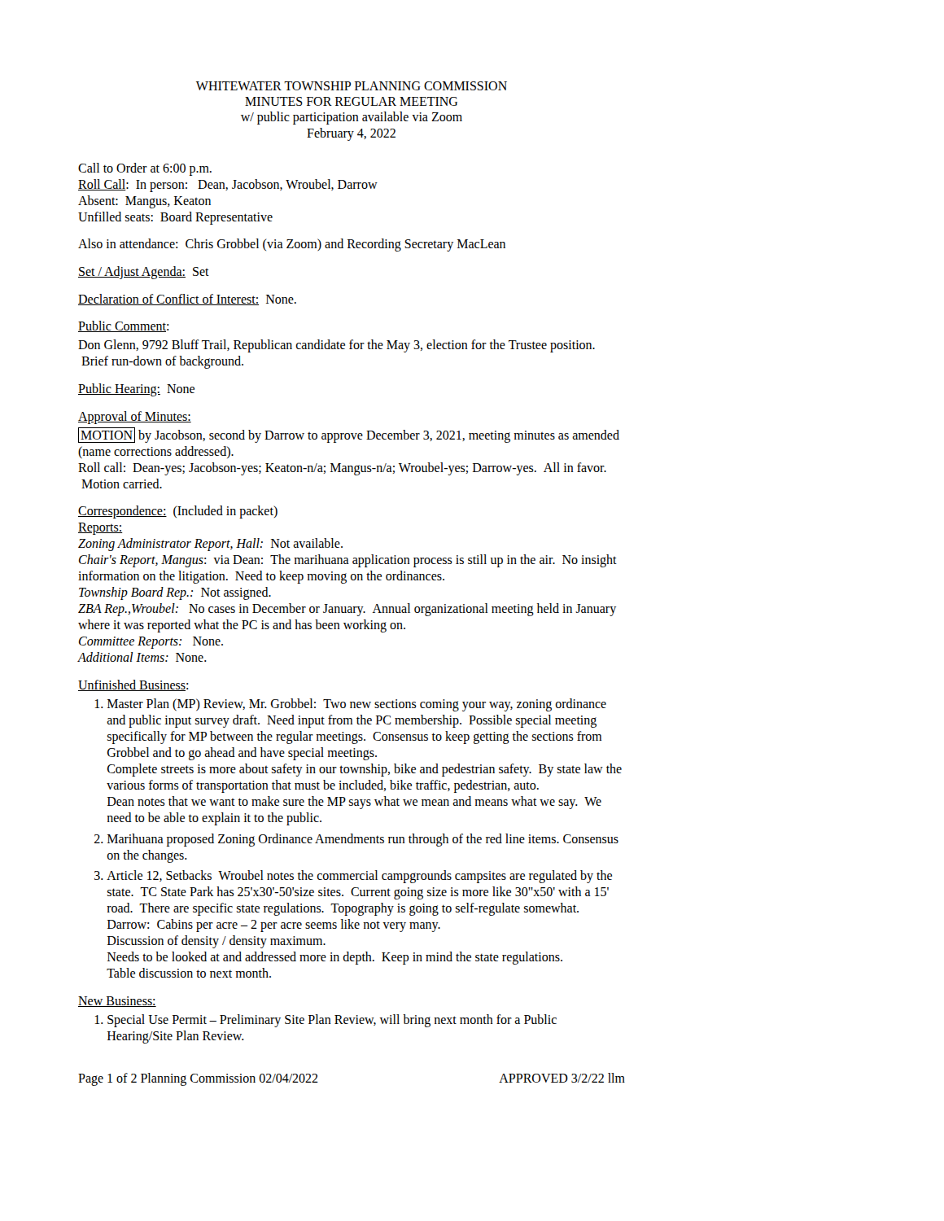WHITEWATER TOWNSHIP PLANNING COMMISSION
MINUTES FOR REGULAR MEETING
w/ public participation available via Zoom
February 4, 2022
Call to Order at 6:00 p.m.
Roll Call: In person: Dean, Jacobson, Wroubel, Darrow
Absent: Mangus, Keaton
Unfilled seats: Board Representative
Also in attendance: Chris Grobbel (via Zoom) and Recording Secretary MacLean
Set / Adjust Agenda: Set
Declaration of Conflict of Interest: None.
Public Comment:
Don Glenn, 9792 Bluff Trail, Republican candidate for the May 3, election for the Trustee position. Brief run-down of background.
Public Hearing: None
Approval of Minutes:
MOTION by Jacobson, second by Darrow to approve December 3, 2021, meeting minutes as amended (name corrections addressed).
Roll call: Dean-yes; Jacobson-yes; Keaton-n/a; Mangus-n/a; Wroubel-yes; Darrow-yes. All in favor. Motion carried.
Correspondence: (Included in packet)
Reports:
Zoning Administrator Report, Hall: Not available.
Chair's Report, Mangus: via Dean: The marihuana application process is still up in the air. No insight information on the litigation. Need to keep moving on the ordinances.
Township Board Rep.: Not assigned.
ZBA Rep.,Wroubel: No cases in December or January. Annual organizational meeting held in January where it was reported what the PC is and has been working on.
Committee Reports: None.
Additional Items: None.
Unfinished Business:
Master Plan (MP) Review, Mr. Grobbel: Two new sections coming your way, zoning ordinance and public input survey draft. Need input from the PC membership. Possible special meeting specifically for MP between the regular meetings. Consensus to keep getting the sections from Grobbel and to go ahead and have special meetings.
Complete streets is more about safety in our township, bike and pedestrian safety. By state law the various forms of transportation that must be included, bike traffic, pedestrian, auto.
Dean notes that we want to make sure the MP says what we mean and means what we say. We need to be able to explain it to the public.
Marihuana proposed Zoning Ordinance Amendments run through of the red line items. Consensus on the changes.
Article 12, Setbacks Wroubel notes the commercial campgrounds campsites are regulated by the state. TC State Park has 25'x30'-50'size sites. Current going size is more like 30"x50' with a 15' road. There are specific state regulations. Topography is going to self-regulate somewhat.
Darrow: Cabins per acre – 2 per acre seems like not very many.
Discussion of density / density maximum.
Needs to be looked at and addressed more in depth. Keep in mind the state regulations.
Table discussion to next month.
New Business:
Special Use Permit – Preliminary Site Plan Review, will bring next month for a Public Hearing/Site Plan Review.
Page 1 of 2 Planning Commission 02/04/2022 APPROVED 3/2/22 llm